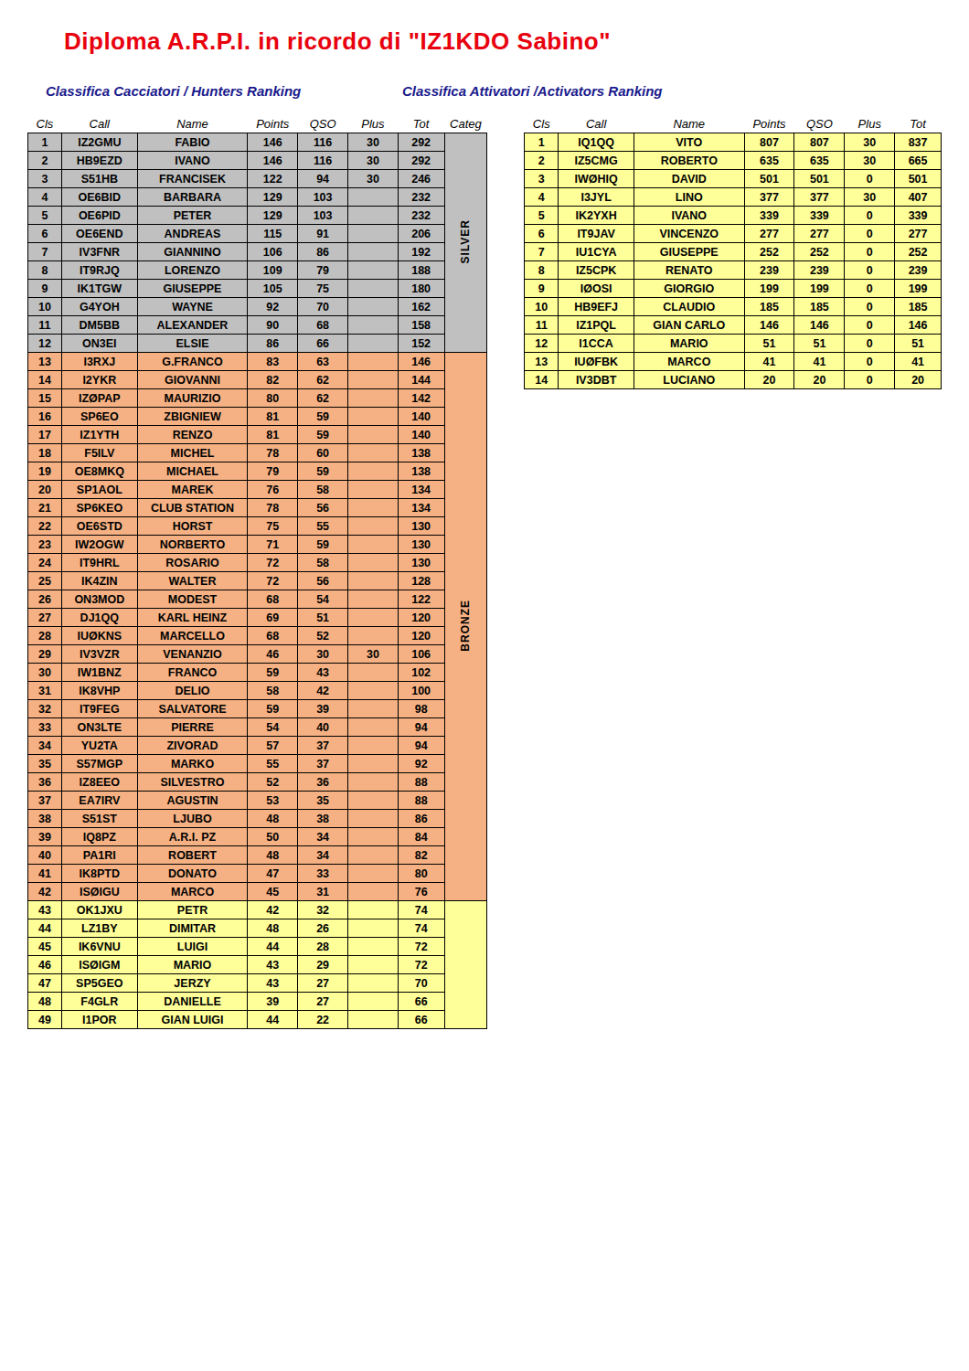Diploma A.R.P.I. in ricordo di "IZ1KDO Sabino"
Classifica Cacciatori / Hunters Ranking
Classifica Attivatori /Activators Ranking
| Cls | Call | Name | Points | QSO | Plus | Tot | Categ |
| --- | --- | --- | --- | --- | --- | --- | --- |
| 1 | IZ2GMU | FABIO | 146 | 116 | 30 | 292 | SILVER |
| 2 | HB9EZD | IVANO | 146 | 116 | 30 | 292 |
| 3 | S51HB | FRANCISEK | 122 | 94 | 30 | 246 |
| 4 | OE6BID | BARBARA | 129 | 103 | | 232 |
| 5 | OE6PID | PETER | 129 | 103 | | 232 |
| 6 | OE6END | ANDREAS | 115 | 91 | | 206 |
| 7 | IV3FNR | GIANNINO | 106 | 86 | | 192 |
| 8 | IT9RJQ | LORENZO | 109 | 79 | | 188 |
| 9 | IK1TGW | GIUSEPPE | 105 | 75 | | 180 |
| 10 | G4YOH | WAYNE | 92 | 70 | | 162 |
| 11 | DM5BB | ALEXANDER | 90 | 68 | | 158 |
| 12 | ON3EI | ELSIE | 86 | 66 | | 152 |
| 13 | I3RXJ | G.FRANCO | 83 | 63 | | 146 | BRONZE |
| 14 | I2YKR | GIOVANNI | 82 | 62 | | 144 |
| 15 | IZØPAP | MAURIZIO | 80 | 62 | | 142 |
| 16 | SP6EO | ZBIGNIEW | 81 | 59 | | 140 |
| 17 | IZ1YTH | RENZO | 81 | 59 | | 140 |
| 18 | F5ILV | MICHEL | 78 | 60 | | 138 |
| 19 | OE8MKQ | MICHAEL | 79 | 59 | | 138 |
| 20 | SP1AOL | MAREK | 76 | 58 | | 134 |
| 21 | SP6KEO | CLUB STATION | 78 | 56 | | 134 |
| 22 | OE6STD | HORST | 75 | 55 | | 130 |
| 23 | IW2OGW | NORBERTO | 71 | 59 | | 130 |
| 24 | IT9HRL | ROSARIO | 72 | 58 | | 130 |
| 25 | IK4ZIN | WALTER | 72 | 56 | | 128 |
| 26 | ON3MOD | MODEST | 68 | 54 | | 122 |
| 27 | DJ1QQ | KARL HEINZ | 69 | 51 | | 120 |
| 28 | IUØKNS | MARCELLO | 68 | 52 | | 120 |
| 29 | IV3VZR | VENANZIO | 46 | 30 | 30 | 106 |
| 30 | IW1BNZ | FRANCO | 59 | 43 | | 102 |
| 31 | IK8VHP | DELIO | 58 | 42 | | 100 |
| 32 | IT9FEG | SALVATORE | 59 | 39 | | 98 |
| 33 | ON3LTE | PIERRE | 54 | 40 | | 94 |
| 34 | YU2TA | ZIVORAD | 57 | 37 | | 94 |
| 35 | S57MGP | MARKO | 55 | 37 | | 92 |
| 36 | IZ8EEO | SILVESTRO | 52 | 36 | | 88 |
| 37 | EA7IRV | AGUSTIN | 53 | 35 | | 88 |
| 38 | S51ST | LJUBO | 48 | 38 | | 86 |
| 39 | IQ8PZ | A.R.I. PZ | 50 | 34 | | 84 |
| 40 | PA1RI | ROBERT | 48 | 34 | | 82 |
| 41 | IK8PTD | DONATO | 47 | 33 | | 80 |
| 42 | ISØIGU | MARCO | 45 | 31 | | 76 |
| 43 | OK1JXU | PETR | 42 | 32 | | 74 | |
| 44 | LZ1BY | DIMITAR | 48 | 26 | | 74 |
| 45 | IK6VNU | LUIGI | 44 | 28 | | 72 |
| 46 | ISØIGM | MARIO | 43 | 29 | | 72 |
| 47 | SP5GEO | JERZY | 43 | 27 | | 70 |
| 48 | F4GLR | DANIELLE | 39 | 27 | | 66 |
| 49 | I1POR | GIAN LUIGI | 44 | 22 | | 66 |
| Cls | Call | Name | Points | QSO | Plus | Tot |
| --- | --- | --- | --- | --- | --- | --- |
| 1 | IQ1QQ | VITO | 807 | 807 | 30 | 837 |
| 2 | IZ5CMG | ROBERTO | 635 | 635 | 30 | 665 |
| 3 | IWØHIQ | DAVID | 501 | 501 | 0 | 501 |
| 4 | I3JYL | LINO | 377 | 377 | 30 | 407 |
| 5 | IK2YXH | IVANO | 339 | 339 | 0 | 339 |
| 6 | IT9JAV | VINCENZO | 277 | 277 | 0 | 277 |
| 7 | IU1CYA | GIUSEPPE | 252 | 252 | 0 | 252 |
| 8 | IZ5CPK | RENATO | 239 | 239 | 0 | 239 |
| 9 | IØOSI | GIORGIO | 199 | 199 | 0 | 199 |
| 10 | HB9EFJ | CLAUDIO | 185 | 185 | 0 | 185 |
| 11 | IZ1PQL | GIAN CARLO | 146 | 146 | 0 | 146 |
| 12 | I1CCA | MARIO | 51 | 51 | 0 | 51 |
| 13 | IUØFBK | MARCO | 41 | 41 | 0 | 41 |
| 14 | IV3DBT | LUCIANO | 20 | 20 | 0 | 20 |